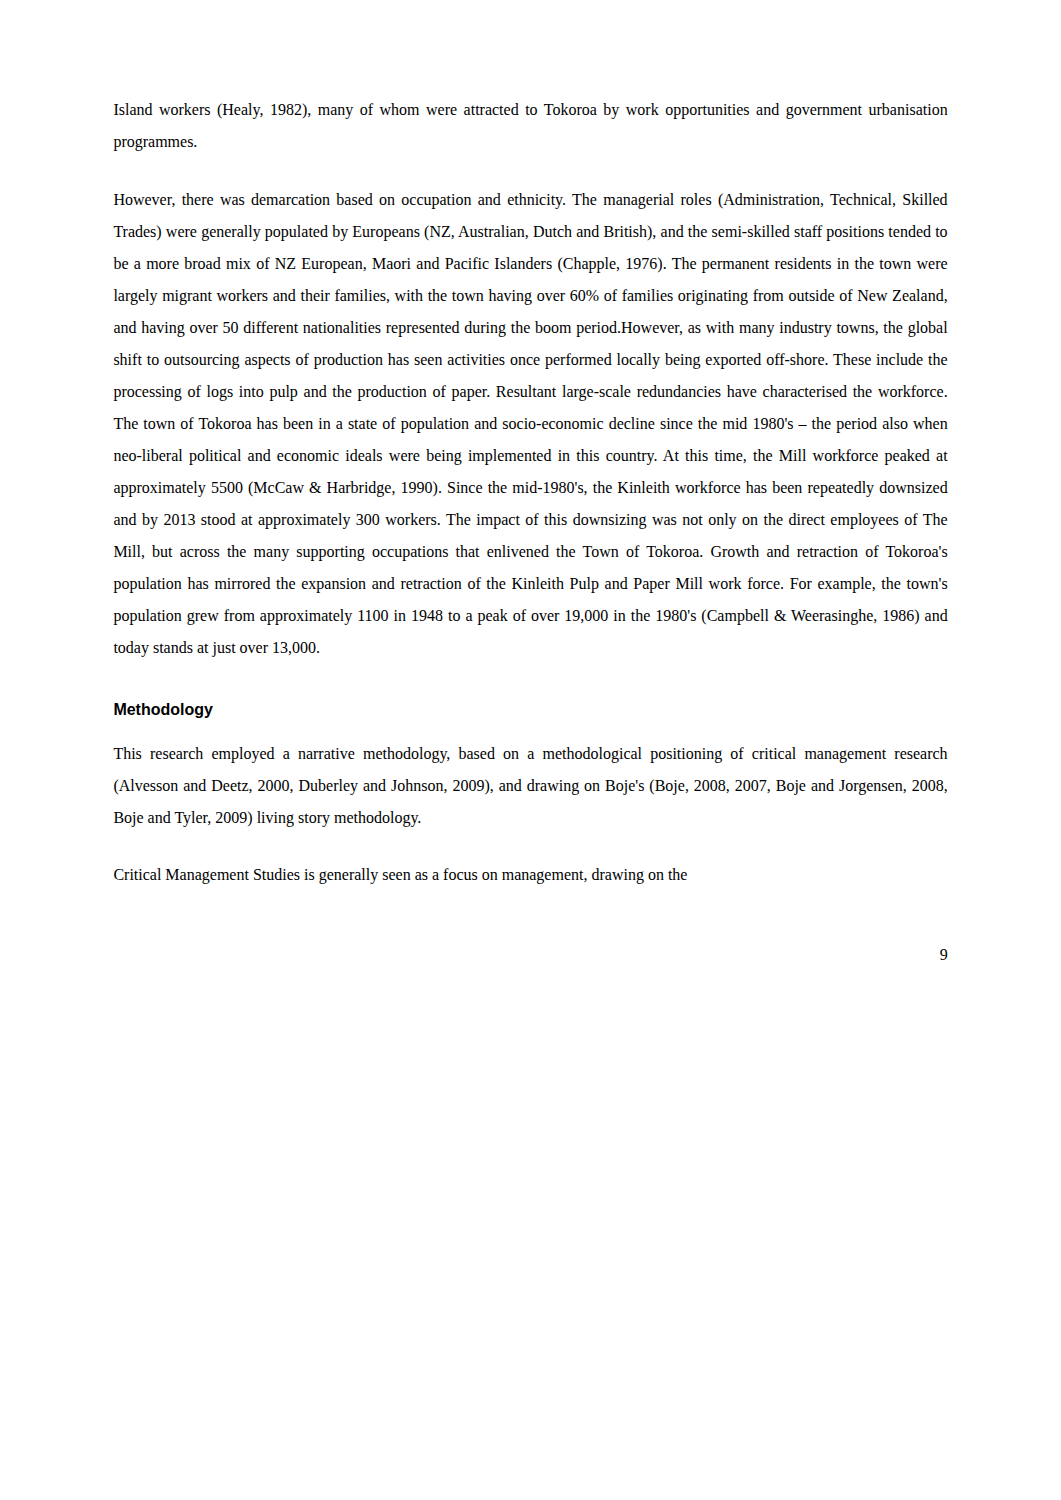Island workers (Healy, 1982), many of whom were attracted to Tokoroa by work opportunities and government urbanisation programmes.
However, there was demarcation based on occupation and ethnicity. The managerial roles (Administration, Technical, Skilled Trades) were generally populated by Europeans (NZ, Australian, Dutch and British), and the semi-skilled staff positions tended to be a more broad mix of NZ European, Maori and Pacific Islanders (Chapple, 1976). The permanent residents in the town were largely migrant workers and their families, with the town having over 60% of families originating from outside of New Zealand, and having over 50 different nationalities represented during the boom period.However, as with many industry towns, the global shift to outsourcing aspects of production has seen activities once performed locally being exported off-shore. These include the processing of logs into pulp and the production of paper. Resultant large-scale redundancies have characterised the workforce. The town of Tokoroa has been in a state of population and socio-economic decline since the mid 1980's – the period also when neo-liberal political and economic ideals were being implemented in this country. At this time, the Mill workforce peaked at approximately 5500 (McCaw & Harbridge, 1990). Since the mid-1980's, the Kinleith workforce has been repeatedly downsized and by 2013 stood at approximately 300 workers. The impact of this downsizing was not only on the direct employees of The Mill, but across the many supporting occupations that enlivened the Town of Tokoroa. Growth and retraction of Tokoroa's population has mirrored the expansion and retraction of the Kinleith Pulp and Paper Mill work force. For example, the town's population grew from approximately 1100 in 1948 to a peak of over 19,000 in the 1980's (Campbell & Weerasinghe, 1986) and today stands at just over 13,000.
Methodology
This research employed a narrative methodology, based on a methodological positioning of critical management research (Alvesson and Deetz, 2000, Duberley and Johnson, 2009), and drawing on Boje's (Boje, 2008, 2007, Boje and Jorgensen, 2008, Boje and Tyler, 2009) living story methodology.
Critical Management Studies is generally seen as a focus on management, drawing on the
9